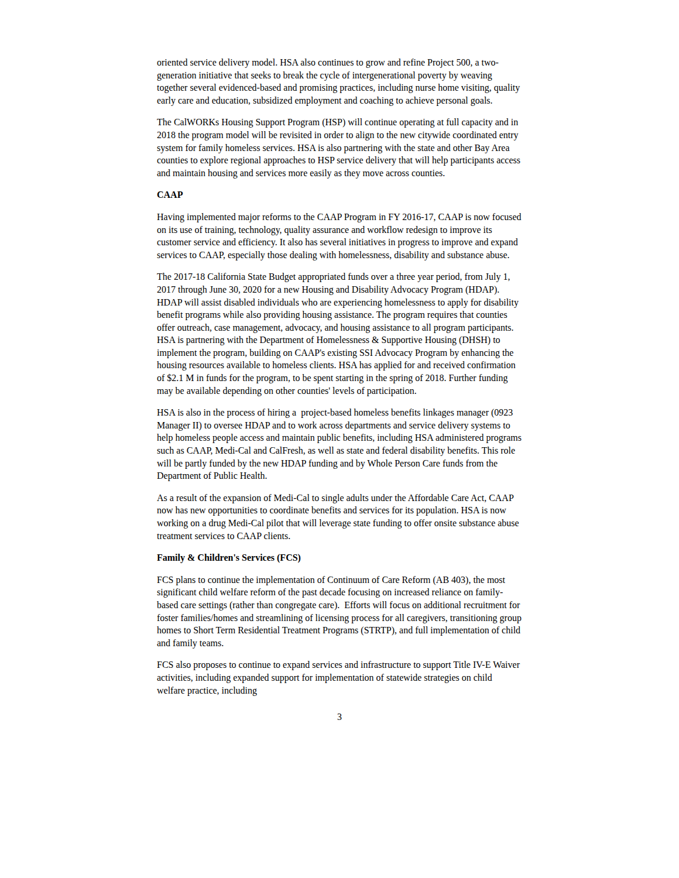oriented service delivery model. HSA also continues to grow and refine Project 500, a two-generation initiative that seeks to break the cycle of intergenerational poverty by weaving together several evidenced-based and promising practices, including nurse home visiting, quality early care and education, subsidized employment and coaching to achieve personal goals.
The CalWORKs Housing Support Program (HSP) will continue operating at full capacity and in 2018 the program model will be revisited in order to align to the new citywide coordinated entry system for family homeless services. HSA is also partnering with the state and other Bay Area counties to explore regional approaches to HSP service delivery that will help participants access and maintain housing and services more easily as they move across counties.
CAAP
Having implemented major reforms to the CAAP Program in FY 2016-17, CAAP is now focused on its use of training, technology, quality assurance and workflow redesign to improve its customer service and efficiency. It also has several initiatives in progress to improve and expand services to CAAP, especially those dealing with homelessness, disability and substance abuse.
The 2017-18 California State Budget appropriated funds over a three year period, from July 1, 2017 through June 30, 2020 for a new Housing and Disability Advocacy Program (HDAP). HDAP will assist disabled individuals who are experiencing homelessness to apply for disability benefit programs while also providing housing assistance. The program requires that counties offer outreach, case management, advocacy, and housing assistance to all program participants. HSA is partnering with the Department of Homelessness & Supportive Housing (DHSH) to implement the program, building on CAAP's existing SSI Advocacy Program by enhancing the housing resources available to homeless clients. HSA has applied for and received confirmation of $2.1 M in funds for the program, to be spent starting in the spring of 2018. Further funding may be available depending on other counties' levels of participation.
HSA is also in the process of hiring a project-based homeless benefits linkages manager (0923 Manager II) to oversee HDAP and to work across departments and service delivery systems to help homeless people access and maintain public benefits, including HSA administered programs such as CAAP, Medi-Cal and CalFresh, as well as state and federal disability benefits. This role will be partly funded by the new HDAP funding and by Whole Person Care funds from the Department of Public Health.
As a result of the expansion of Medi-Cal to single adults under the Affordable Care Act, CAAP now has new opportunities to coordinate benefits and services for its population. HSA is now working on a drug Medi-Cal pilot that will leverage state funding to offer onsite substance abuse treatment services to CAAP clients.
Family & Children's Services (FCS)
FCS plans to continue the implementation of Continuum of Care Reform (AB 403), the most significant child welfare reform of the past decade focusing on increased reliance on family-based care settings (rather than congregate care). Efforts will focus on additional recruitment for foster families/homes and streamlining of licensing process for all caregivers, transitioning group homes to Short Term Residential Treatment Programs (STRTP), and full implementation of child and family teams.
FCS also proposes to continue to expand services and infrastructure to support Title IV-E Waiver activities, including expanded support for implementation of statewide strategies on child welfare practice, including
3